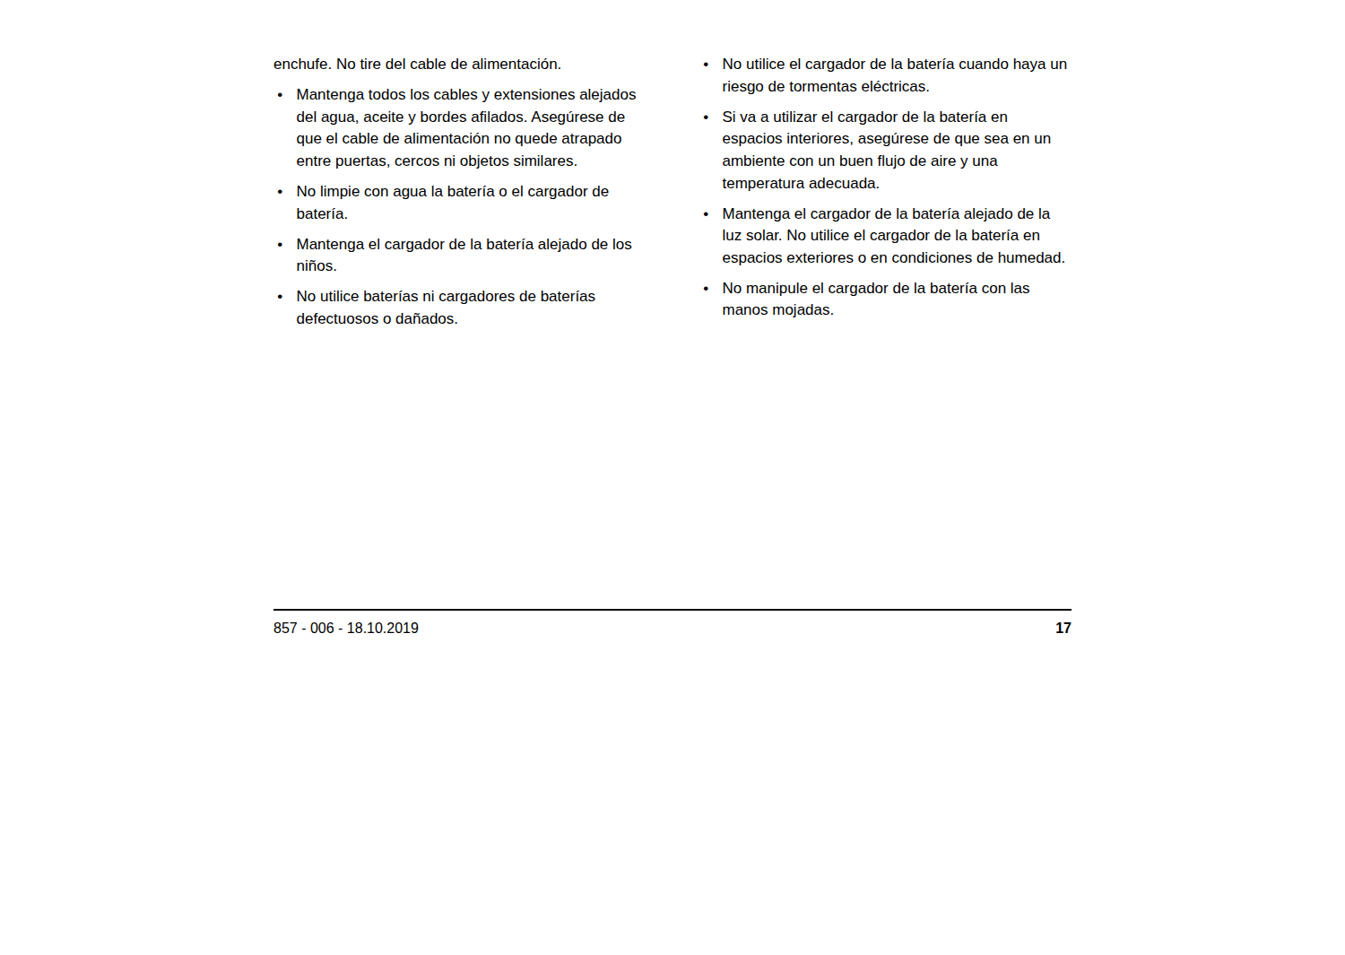enchufe. No tire del cable de alimentación.
Mantenga todos los cables y extensiones alejados del agua, aceite y bordes afilados. Asegúrese de que el cable de alimentación no quede atrapado entre puertas, cercos ni objetos similares.
No limpie con agua la batería o el cargador de batería.
Mantenga el cargador de la batería alejado de los niños.
No utilice baterías ni cargadores de baterías defectuosos o dañados.
No utilice el cargador de la batería cuando haya un riesgo de tormentas eléctricas.
Si va a utilizar el cargador de la batería en espacios interiores, asegúrese de que sea en un ambiente con un buen flujo de aire y una temperatura adecuada.
Mantenga el cargador de la batería alejado de la luz solar. No utilice el cargador de la batería en espacios exteriores o en condiciones de humedad.
No manipule el cargador de la batería con las manos mojadas.
857 - 006 - 18.10.2019 17